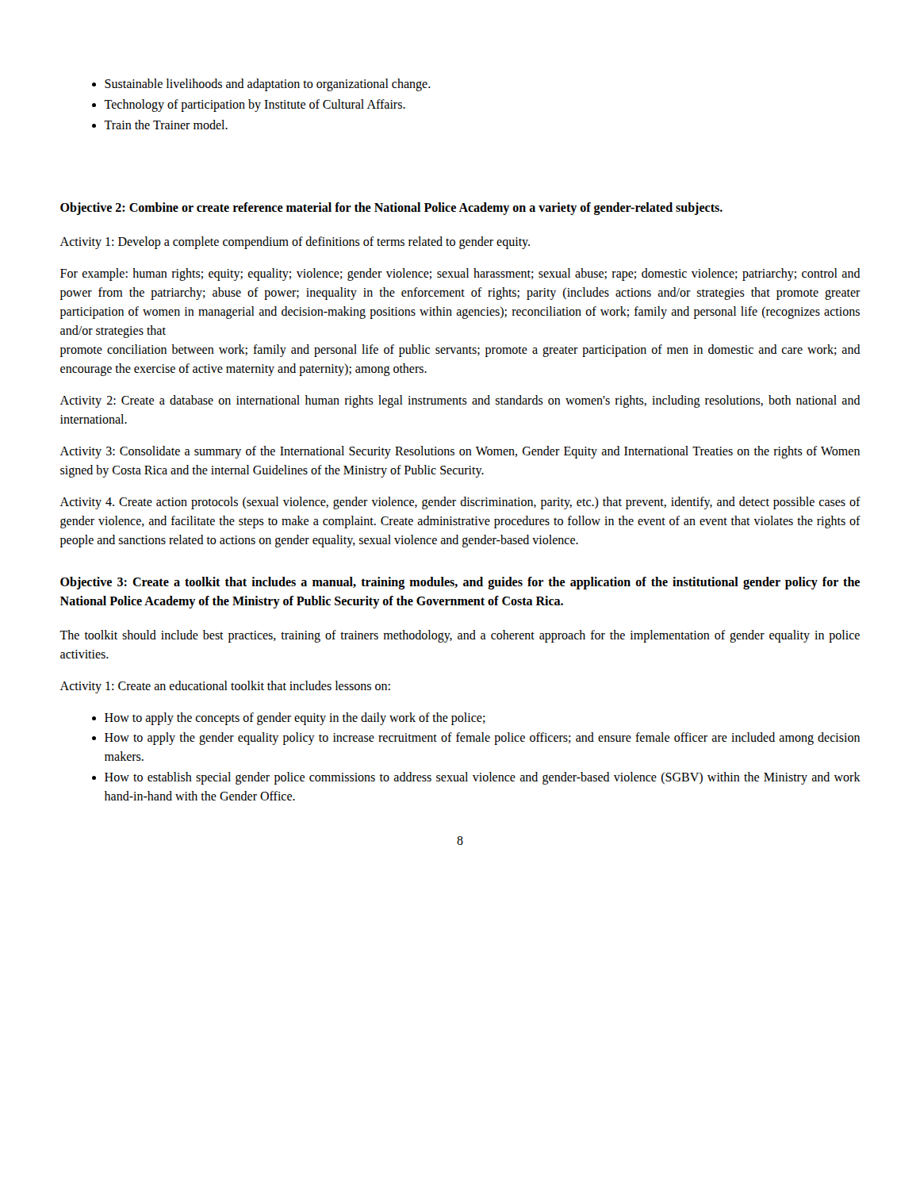Sustainable livelihoods and adaptation to organizational change.
Technology of participation by Institute of Cultural Affairs.
Train the Trainer model.
Objective 2: Combine or create reference material for the National Police Academy on a variety of gender-related subjects.
Activity 1: Develop a complete compendium of definitions of terms related to gender equity.
For example: human rights; equity; equality; violence; gender violence; sexual harassment; sexual abuse; rape; domestic violence; patriarchy; control and power from the patriarchy; abuse of power; inequality in the enforcement of rights; parity (includes actions and/or strategies that promote greater participation of women in managerial and decision-making positions within agencies); reconciliation of work; family and personal life (recognizes actions and/or strategies that
promote conciliation between work; family and personal life of public servants; promote a greater participation of men in domestic and care work; and encourage the exercise of active maternity and paternity); among others.
Activity 2: Create a database on international human rights legal instruments and standards on women's rights, including resolutions, both national and international.
Activity 3: Consolidate a summary of the International Security Resolutions on Women, Gender Equity and International Treaties on the rights of Women signed by Costa Rica and the internal Guidelines of the Ministry of Public Security.
Activity 4. Create action protocols (sexual violence, gender violence, gender discrimination, parity, etc.) that prevent, identify, and detect possible cases of gender violence, and facilitate the steps to make a complaint. Create administrative procedures to follow in the event of an event that violates the rights of people and sanctions related to actions on gender equality, sexual violence and gender-based violence.
Objective 3: Create a toolkit that includes a manual, training modules, and guides for the application of the institutional gender policy for the National Police Academy of the Ministry of Public Security of the Government of Costa Rica.
The toolkit should include best practices, training of trainers methodology, and a coherent approach for the implementation of gender equality in police activities.
Activity 1: Create an educational toolkit that includes lessons on:
How to apply the concepts of gender equity in the daily work of the police;
How to apply the gender equality policy to increase recruitment of female police officers; and ensure female officer are included among decision makers.
How to establish special gender police commissions to address sexual violence and gender-based violence (SGBV) within the Ministry and work hand-in-hand with the Gender Office.
8